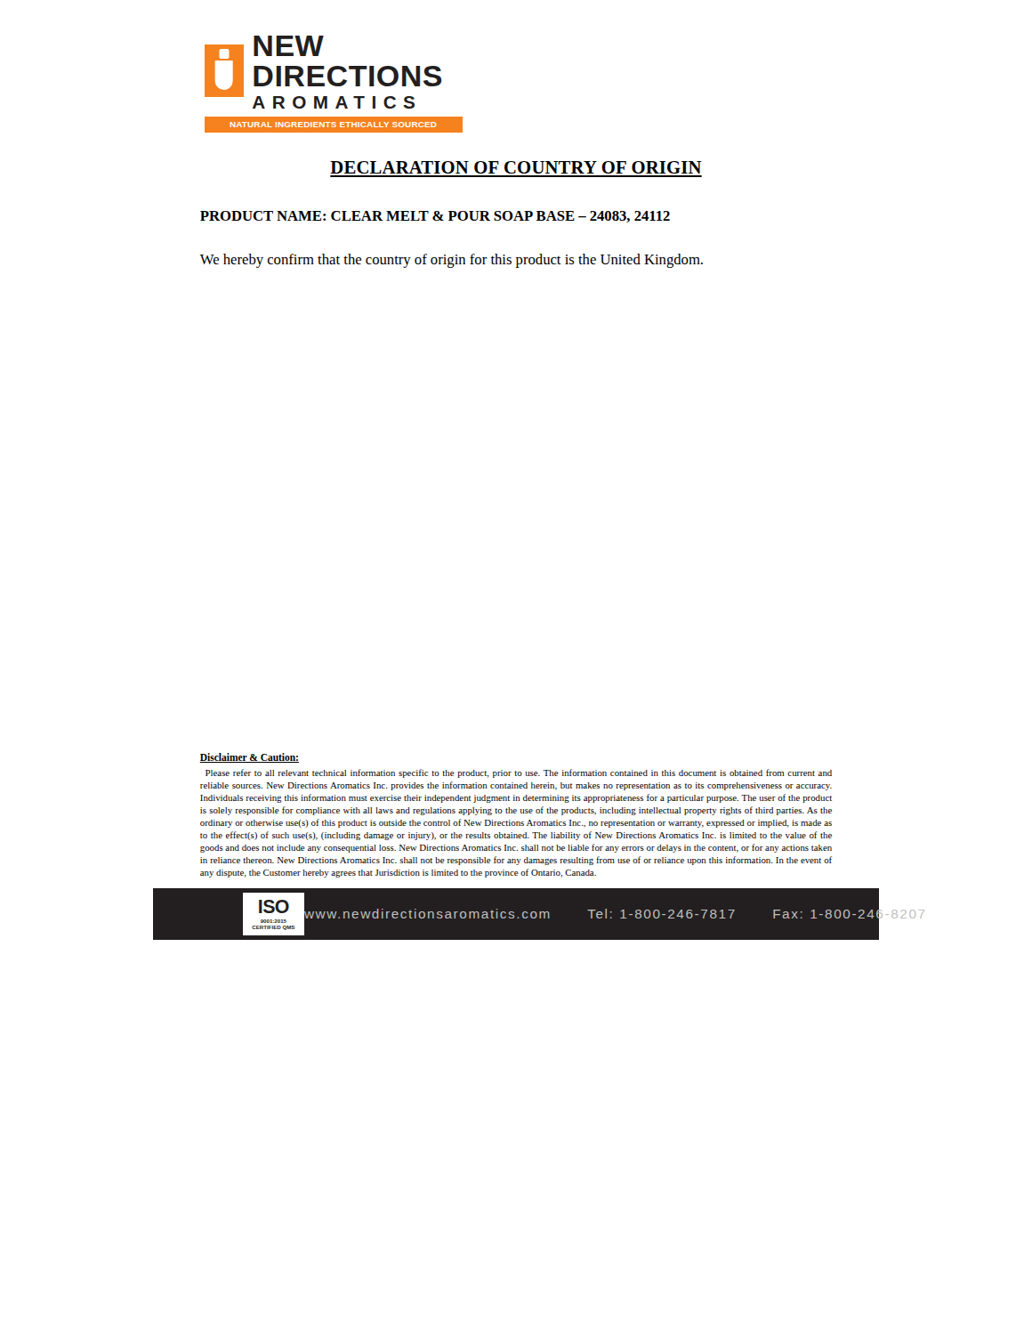NEW DIRECTIONS AROMATICS
NATURAL INGREDIENTS ETHICALLY SOURCED
DECLARATION OF COUNTRY OF ORIGIN
PRODUCT NAME: CLEAR MELT & POUR SOAP BASE – 24083, 24112
We hereby confirm that the country of origin for this product is the United Kingdom.
Disclaimer & Caution:
Please refer to all relevant technical information specific to the product, prior to use. The information contained in this document is obtained from current and reliable sources. New Directions Aromatics Inc. provides the information contained herein, but makes no representation as to its comprehensiveness or accuracy. Individuals receiving this information must exercise their independent judgment in determining its appropriateness for a particular purpose. The user of the product is solely responsible for compliance with all laws and regulations applying to the use of the products, including intellectual property rights of third parties. As the ordinary or otherwise use(s) of this product is outside the control of New Directions Aromatics Inc., no representation or warranty, expressed or implied, is made as to the effect(s) of such use(s), (including damage or injury), or the results obtained. The liability of New Directions Aromatics Inc. is limited to the value of the goods and does not include any consequential loss. New Directions Aromatics Inc. shall not be liable for any errors or delays in the content, or for any actions taken in reliance thereon. New Directions Aromatics Inc. shall not be responsible for any damages resulting from use of or reliance upon this information. In the event of any dispute, the Customer hereby agrees that Jurisdiction is limited to the province of Ontario, Canada.
ISO 9001:2015 CERTIFIED QMS
www.newdirectionsaromatics.com Tel: 1-800-246-7817 Fax: 1-800-246-8207